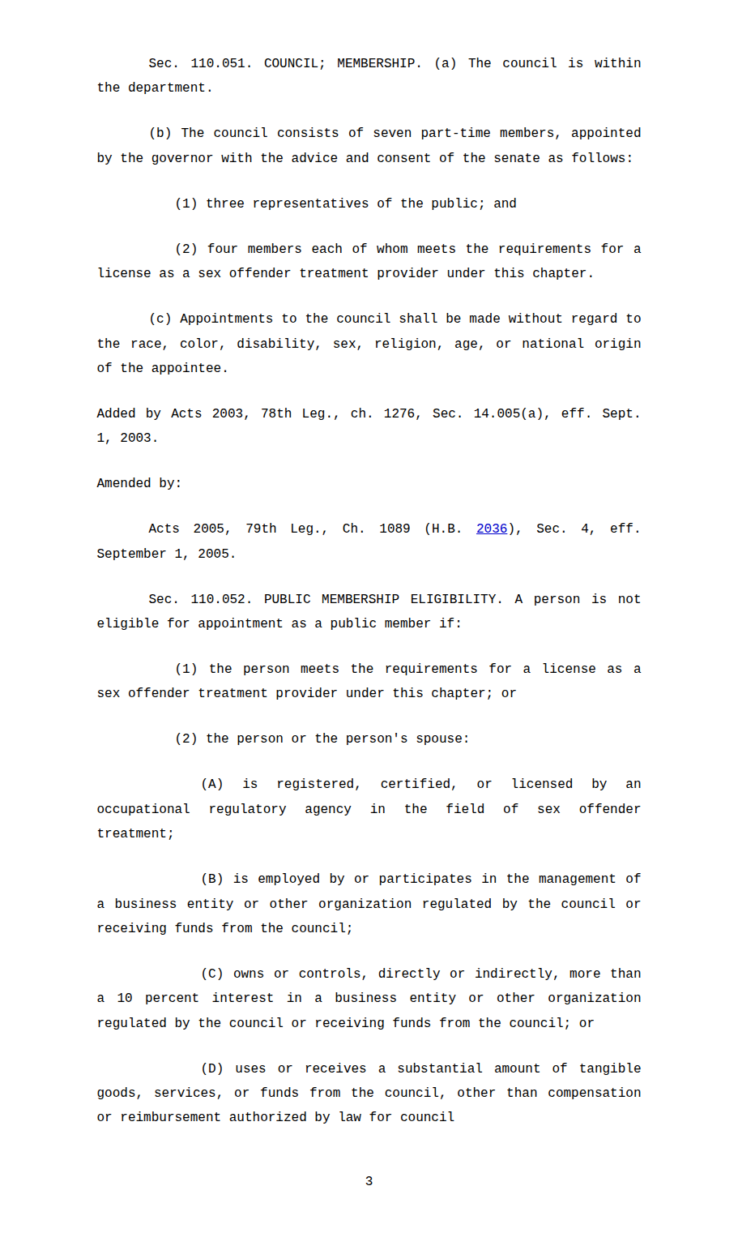Sec. 110.051. COUNCIL; MEMBERSHIP. (a) The council is within the department.
(b) The council consists of seven part-time members, appointed by the governor with the advice and consent of the senate as follows:
(1) three representatives of the public; and
(2) four members each of whom meets the requirements for a license as a sex offender treatment provider under this chapter.
(c) Appointments to the council shall be made without regard to the race, color, disability, sex, religion, age, or national origin of the appointee.
Added by Acts 2003, 78th Leg., ch. 1276, Sec. 14.005(a), eff. Sept. 1, 2003.
Amended by:
Acts 2005, 79th Leg., Ch. 1089 (H.B. 2036), Sec. 4, eff. September 1, 2005.
Sec. 110.052. PUBLIC MEMBERSHIP ELIGIBILITY. A person is not eligible for appointment as a public member if:
(1) the person meets the requirements for a license as a sex offender treatment provider under this chapter; or
(2) the person or the person's spouse:
(A) is registered, certified, or licensed by an occupational regulatory agency in the field of sex offender treatment;
(B) is employed by or participates in the management of a business entity or other organization regulated by the council or receiving funds from the council;
(C) owns or controls, directly or indirectly, more than a 10 percent interest in a business entity or other organization regulated by the council or receiving funds from the council; or
(D) uses or receives a substantial amount of tangible goods, services, or funds from the council, other than compensation or reimbursement authorized by law for council
3